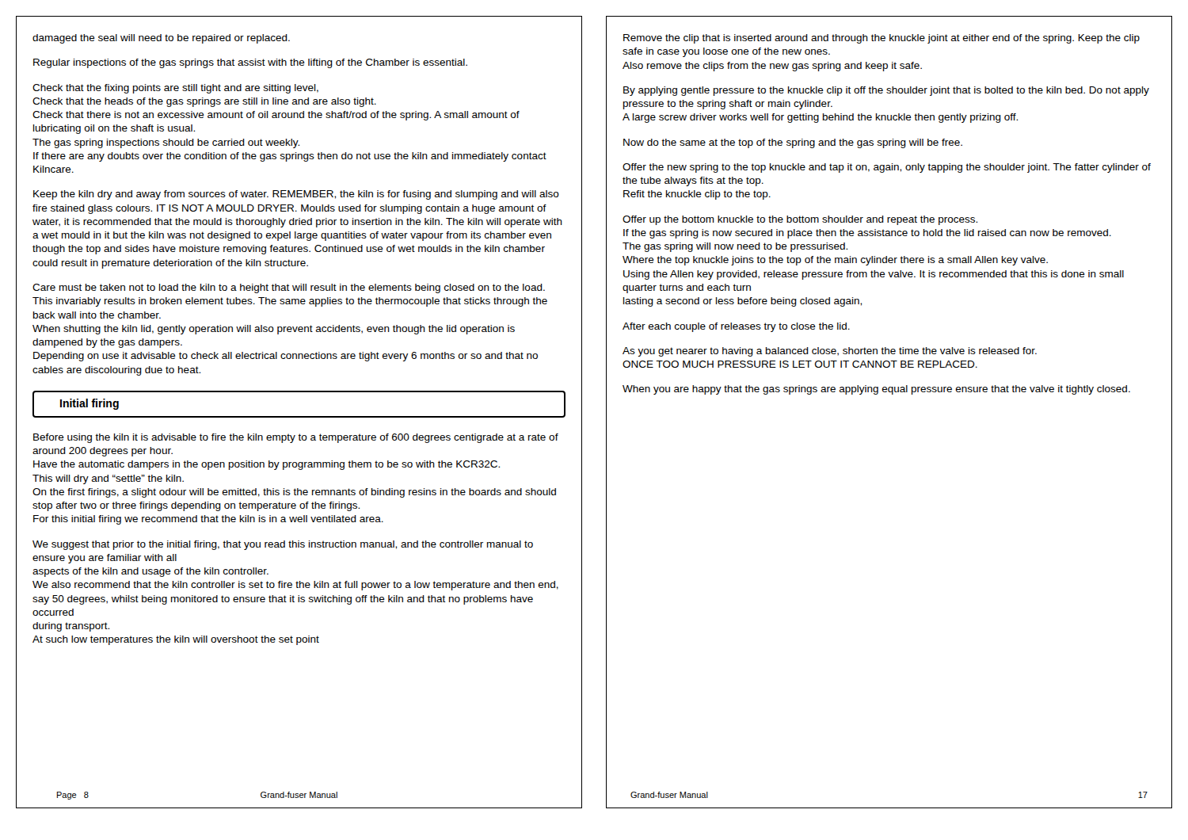damaged the seal will need to be repaired or replaced.
Regular inspections of the gas springs that assist with the lifting of the Chamber is essential.
Check that the fixing points are still tight and are sitting level,
Check that the heads of the gas springs are still in line and are also tight.
Check that there is not an excessive amount of oil around the shaft/rod of the spring. A small amount of lubricating oil on the shaft is usual.
The gas spring inspections should be carried out weekly.
If there are any doubts over the condition of the gas springs then do not use the kiln and immediately contact Kilncare.
Keep the kiln dry and away from sources of water. REMEMBER, the kiln is for fusing and slumping and will also fire stained glass colours. IT IS NOT A MOULD DRYER. Moulds used for slumping contain a huge amount of water, it is recommended that the mould is thoroughly dried prior to insertion in the kiln. The kiln will operate with a wet mould in it but the kiln was not designed to expel large quantities of water vapour from its chamber even though the top and sides have moisture removing features. Continued use of wet moulds in the kiln chamber could result in premature deterioration of the kiln structure.
Care must be taken not to load the kiln to a height that will result in the elements being closed on to the load. This invariably results in broken element tubes. The same applies to the thermocouple that sticks through the back wall into the chamber.
When shutting the kiln lid, gently operation will also prevent accidents, even though the lid operation is dampened by the gas dampers.
Depending on use it advisable to check all electrical connections are tight every 6 months or so and that no cables are discolouring due to heat.
Initial firing
Before using the kiln it is advisable to fire the kiln empty to a temperature of 600 degrees centigrade at a rate of around 200 degrees per hour.
Have the automatic dampers in the open position by programming them to be so with the KCR32C.
This will dry and “settle” the kiln.
On the first firings, a slight odour will be emitted, this is the remnants of binding resins in the boards and should stop after two or three firings depending on temperature of the firings.
For this initial firing we recommend that the kiln is in a well ventilated area.
We suggest that prior to the initial firing, that you read this instruction manual, and the controller manual to ensure you are familiar with all
aspects of the kiln and usage of the kiln controller.
We also recommend that the kiln controller is set to fire the kiln at full power to a low temperature and then end, say 50 degrees, whilst being monitored to ensure that it is switching off the kiln and that no problems have
occurred
during transport.
At such low temperatures the kiln will overshoot the set point
Page 8
Grand-fuser Manual
Remove the clip that is inserted around and through the knuckle joint at either end of the spring. Keep the clip safe in case you loose one of the new ones.
Also remove the clips from the new gas spring and keep it safe.
By applying gentle pressure to the knuckle clip it off the shoulder joint that is bolted to the kiln bed. Do not apply pressure to the spring shaft or main cylinder.
A large screw driver works well for getting behind the knuckle then gently prizing off.
Now do the same at the top of the spring and the gas spring will be free.
Offer the new spring to the top knuckle and tap it on, again, only tapping the shoulder joint. The fatter cylinder of the tube always fits at the top.
Refit the knuckle clip to the top.
Offer up the bottom knuckle to the bottom shoulder and repeat the process.
If the gas spring is now secured in place then the assistance to hold the lid raised can now be removed.
The gas spring will now need to be pressurised.
Where the top knuckle joins to the top of the main cylinder there is a small Allen key valve.
Using the Allen key provided, release pressure from the valve. It is recommended that this is done in small quarter turns and each turn
lasting a second or less before being closed again,
After each couple of releases try to close the lid.
As you get nearer to having a balanced close, shorten the time the valve is released for.
Once too much pressure is let out it cannot be replaced.
When you are happy that the gas springs are applying equal pressure ensure that the valve it tightly closed.
Grand-fuser Manual
17